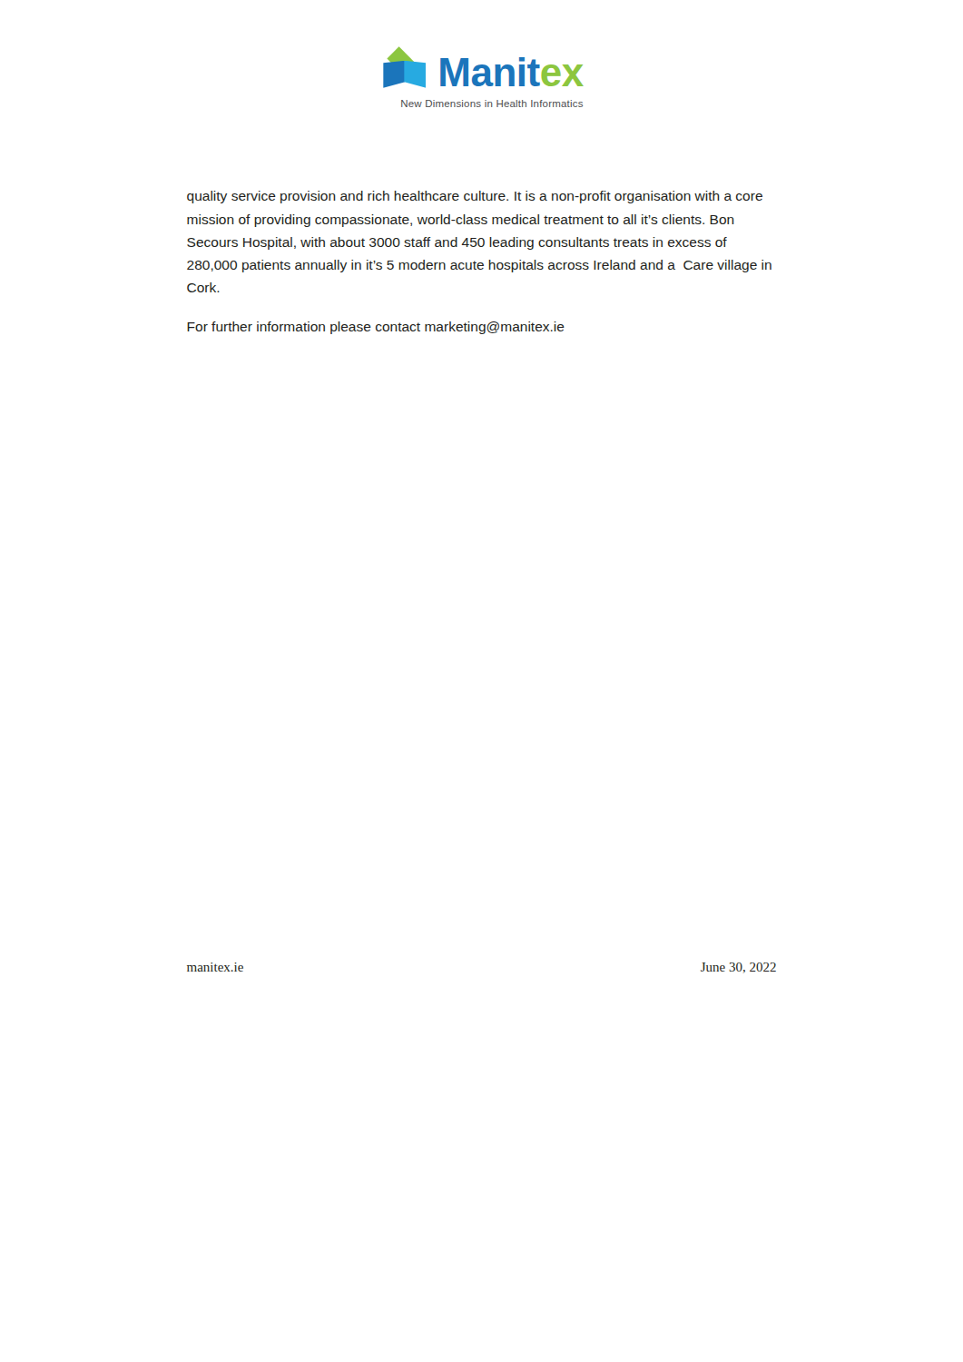Manitex
New Dimensions in Health Informatics
quality service provision and rich healthcare culture. It is a non-profit organisation with a core mission of providing compassionate, world-class medical treatment to all it’s clients. Bon Secours Hospital, with about 3000 staff and 450 leading consultants treats in excess of 280,000 patients annually in it’s 5 modern acute hospitals across Ireland and a Care village in Cork.
For further information please contact marketing@manitex.ie
manitex.ie June 30, 2022